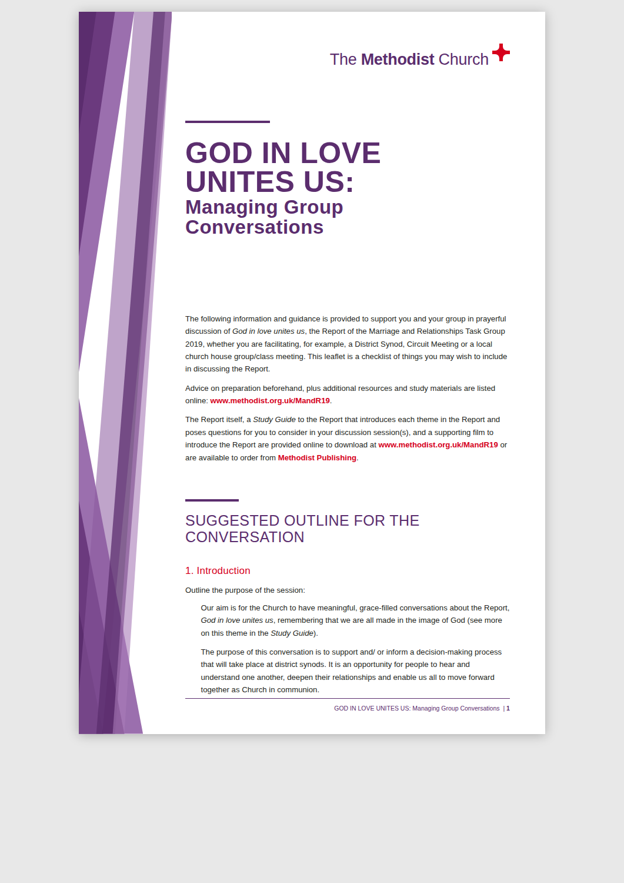The Methodist Church
God in Love Unites Us: Managing Group Conversations
The following information and guidance is provided to support you and your group in prayerful discussion of God in love unites us, the Report of the Marriage and Relationships Task Group 2019, whether you are facilitating, for example, a District Synod, Circuit Meeting or a local church house group/class meeting. This leaflet is a checklist of things you may wish to include in discussing the Report.
Advice on preparation beforehand, plus additional resources and study materials are listed online: www.methodist.org.uk/MandR19.
The Report itself, a Study Guide to the Report that introduces each theme in the Report and poses questions for you to consider in your discussion session(s), and a supporting film to introduce the Report are provided online to download at www.methodist.org.uk/MandR19 or are available to order from Methodist Publishing.
Suggested outline for the conversation
1. Introduction
Outline the purpose of the session:
Our aim is for the Church to have meaningful, grace-filled conversations about the Report, God in love unites us, remembering that we are all made in the image of God (see more on this theme in the Study Guide).
The purpose of this conversation is to support and/ or inform a decision-making process that will take place at district synods. It is an opportunity for people to hear and understand one another, deepen their relationships and enable us all to move forward together as Church in communion.
GOD IN LOVE UNITES US: Managing Group Conversations | 1